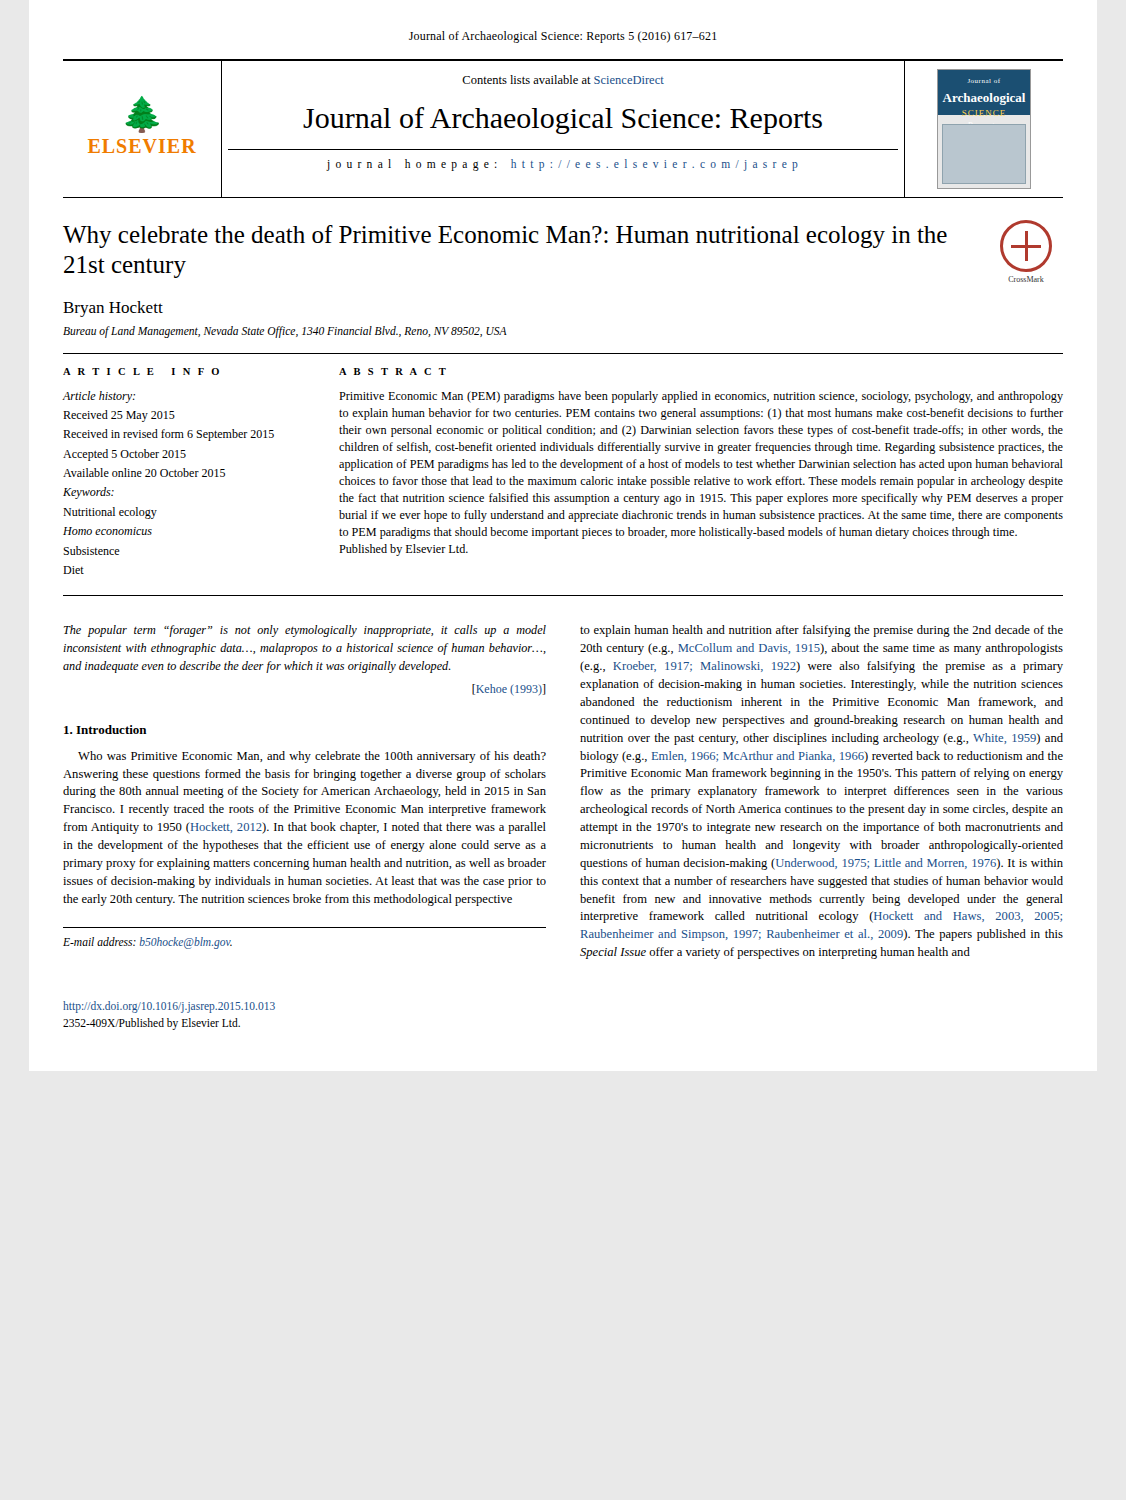Journal of Archaeological Science: Reports 5 (2016) 617–621
🌲
ELSEVIER
Contents lists available at ScienceDirect
Journal of Archaeological Science: Reports
j o u r n a l h o m e p a g e : h t t p : / / e e s . e l s e v i e r . c o m / j a s r e p
Journal of
Archaeological
SCIENCE
Reports
Why celebrate the death of Primitive Economic Man?: Human nutritional ecology in the 21st century
CrossMark
Bryan Hockett
Bureau of Land Management, Nevada State Office, 1340 Financial Blvd., Reno, NV 89502, USA
A R T I C L E I N F O
Article history:
Received 25 May 2015
Received in revised form 6 September 2015
Accepted 5 October 2015
Available online 20 October 2015
Keywords:
Nutritional ecology
Homo economicus
Subsistence
Diet
A B S T R A C T
Primitive Economic Man (PEM) paradigms have been popularly applied in economics, nutrition science, sociology, psychology, and anthropology to explain human behavior for two centuries. PEM contains two general assumptions: (1) that most humans make cost-benefit decisions to further their own personal economic or political condition; and (2) Darwinian selection favors these types of cost-benefit trade-offs; in other words, the children of selfish, cost-benefit oriented individuals differentially survive in greater frequencies through time. Regarding subsistence practices, the application of PEM paradigms has led to the development of a host of models to test whether Darwinian selection has acted upon human behavioral choices to favor those that lead to the maximum caloric intake possible relative to work effort. These models remain popular in archeology despite the fact that nutrition science falsified this assumption a century ago in 1915. This paper explores more specifically why PEM deserves a proper burial if we ever hope to fully understand and appreciate diachronic trends in human subsistence practices. At the same time, there are components to PEM paradigms that should become important pieces to broader, more holistically-based models of human dietary choices through time.
Published by Elsevier Ltd.
The popular term “forager” is not only etymologically inappropriate, it calls up a model inconsistent with ethnographic data…, malapropos to a historical science of human behavior…, and inadequate even to describe the deer for which it was originally developed.
[Kehoe (1993)]
1. Introduction
Who was Primitive Economic Man, and why celebrate the 100th anniversary of his death? Answering these questions formed the basis for bringing together a diverse group of scholars during the 80th annual meeting of the Society for American Archaeology, held in 2015 in San Francisco. I recently traced the roots of the Primitive Economic Man interpretive framework from Antiquity to 1950 (Hockett, 2012). In that book chapter, I noted that there was a parallel in the development of the hypotheses that the efficient use of energy alone could serve as a primary proxy for explaining matters concerning human health and nutrition, as well as broader issues of decision-making by individuals in human societies. At least that was the case prior to the early 20th century. The nutrition sciences broke from this methodological perspective
E-mail address: b50hocke@blm.gov.
to explain human health and nutrition after falsifying the premise during the 2nd decade of the 20th century (e.g., McCollum and Davis, 1915), about the same time as many anthropologists (e.g., Kroeber, 1917; Malinowski, 1922) were also falsifying the premise as a primary explanation of decision-making in human societies. Interestingly, while the nutrition sciences abandoned the reductionism inherent in the Primitive Economic Man framework, and continued to develop new perspectives and ground-breaking research on human health and nutrition over the past century, other disciplines including archeology (e.g., White, 1959) and biology (e.g., Emlen, 1966; McArthur and Pianka, 1966) reverted back to reductionism and the Primitive Economic Man framework beginning in the 1950's. This pattern of relying on energy flow as the primary explanatory framework to interpret differences seen in the various archeological records of North America continues to the present day in some circles, despite an attempt in the 1970's to integrate new research on the importance of both macronutrients and micronutrients to human health and longevity with broader anthropologically-oriented questions of human decision-making (Underwood, 1975; Little and Morren, 1976). It is within this context that a number of researchers have suggested that studies of human behavior would benefit from new and innovative methods currently being developed under the general interpretive framework called nutritional ecology (Hockett and Haws, 2003, 2005; Raubenheimer and Simpson, 1997; Raubenheimer et al., 2009). The papers published in this Special Issue offer a variety of perspectives on interpreting human health and
http://dx.doi.org/10.1016/j.jasrep.2015.10.013
2352-409X/Published by Elsevier Ltd.